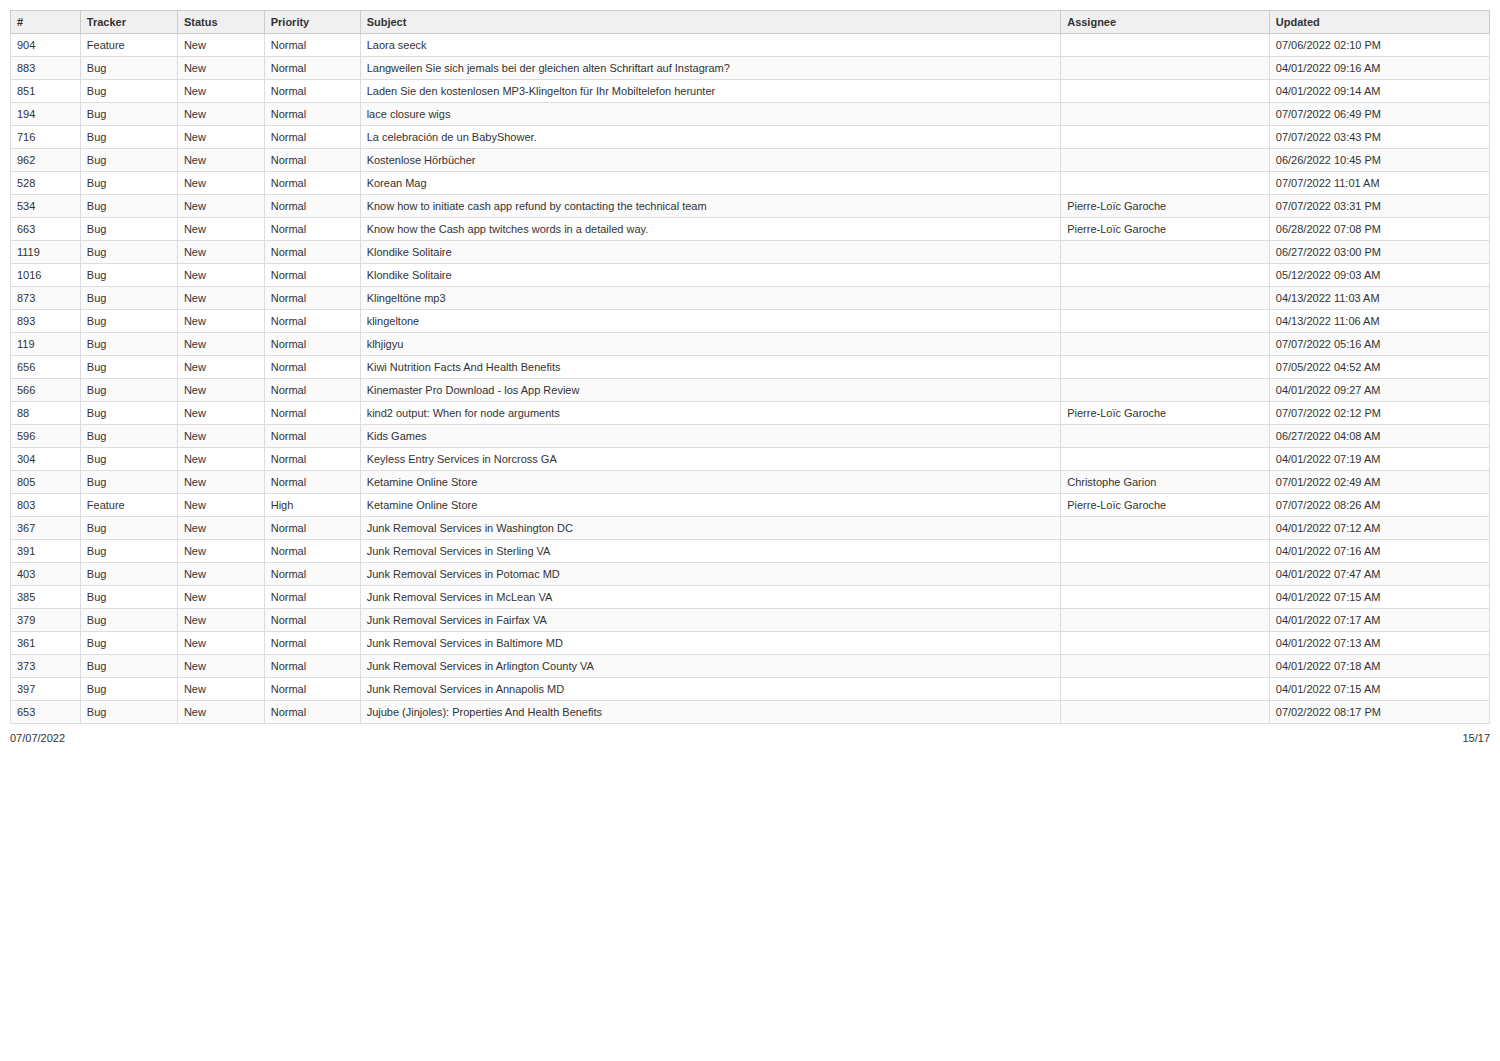| # | Tracker | Status | Priority | Subject | Assignee | Updated |
| --- | --- | --- | --- | --- | --- | --- |
| 904 | Feature | New | Normal | Laora seeck | | 07/06/2022 02:10 PM |
| 883 | Bug | New | Normal | Langweilen Sie sich jemals bei der gleichen alten Schriftart auf Instagram? | | 04/01/2022 09:16 AM |
| 851 | Bug | New | Normal | Laden Sie den kostenlosen MP3-Klingelton für Ihr Mobiltelefon herunter | | 04/01/2022 09:14 AM |
| 194 | Bug | New | Normal | lace closure wigs | | 07/07/2022 06:49 PM |
| 716 | Bug | New | Normal | La celebración de un BabyShower. | | 07/07/2022 03:43 PM |
| 962 | Bug | New | Normal | Kostenlose Hörbücher | | 06/26/2022 10:45 PM |
| 528 | Bug | New | Normal | Korean Mag | | 07/07/2022 11:01 AM |
| 534 | Bug | New | Normal | Know how to initiate cash app refund by contacting the technical team | Pierre-Loïc Garoche | 07/07/2022 03:31 PM |
| 663 | Bug | New | Normal | Know how the Cash app twitches words in a detailed way. | Pierre-Loïc Garoche | 06/28/2022 07:08 PM |
| 1119 | Bug | New | Normal | Klondike Solitaire | | 06/27/2022 03:00 PM |
| 1016 | Bug | New | Normal | Klondike Solitaire | | 05/12/2022 09:03 AM |
| 873 | Bug | New | Normal | Klingeltöne mp3 | | 04/13/2022 11:03 AM |
| 893 | Bug | New | Normal | klingeltone | | 04/13/2022 11:06 AM |
| 119 | Bug | New | Normal | klhjigyu | | 07/07/2022 05:16 AM |
| 656 | Bug | New | Normal | Kiwi Nutrition Facts And Health Benefits | | 07/05/2022 04:52 AM |
| 566 | Bug | New | Normal | Kinemaster Pro Download - los App Review | | 04/01/2022 09:27 AM |
| 88 | Bug | New | Normal | kind2 output: When for node arguments | Pierre-Loïc Garoche | 07/07/2022 02:12 PM |
| 596 | Bug | New | Normal | Kids Games | | 06/27/2022 04:08 AM |
| 304 | Bug | New | Normal | Keyless Entry Services in Norcross GA | | 04/01/2022 07:19 AM |
| 805 | Bug | New | Normal | Ketamine Online Store | Christophe Garion | 07/01/2022 02:49 AM |
| 803 | Feature | New | High | Ketamine Online Store | Pierre-Loïc Garoche | 07/07/2022 08:26 AM |
| 367 | Bug | New | Normal | Junk Removal Services in Washington DC | | 04/01/2022 07:12 AM |
| 391 | Bug | New | Normal | Junk Removal Services in Sterling VA | | 04/01/2022 07:16 AM |
| 403 | Bug | New | Normal | Junk Removal Services in Potomac MD | | 04/01/2022 07:47 AM |
| 385 | Bug | New | Normal | Junk Removal Services in McLean VA | | 04/01/2022 07:15 AM |
| 379 | Bug | New | Normal | Junk Removal Services in Fairfax VA | | 04/01/2022 07:17 AM |
| 361 | Bug | New | Normal | Junk Removal Services in Baltimore MD | | 04/01/2022 07:13 AM |
| 373 | Bug | New | Normal | Junk Removal Services in Arlington County VA | | 04/01/2022 07:18 AM |
| 397 | Bug | New | Normal | Junk Removal Services in Annapolis MD | | 04/01/2022 07:15 AM |
| 653 | Bug | New | Normal | Jujube (Jinjoles): Properties And Health Benefits | | 07/02/2022 08:17 PM |
07/07/2022 15/17